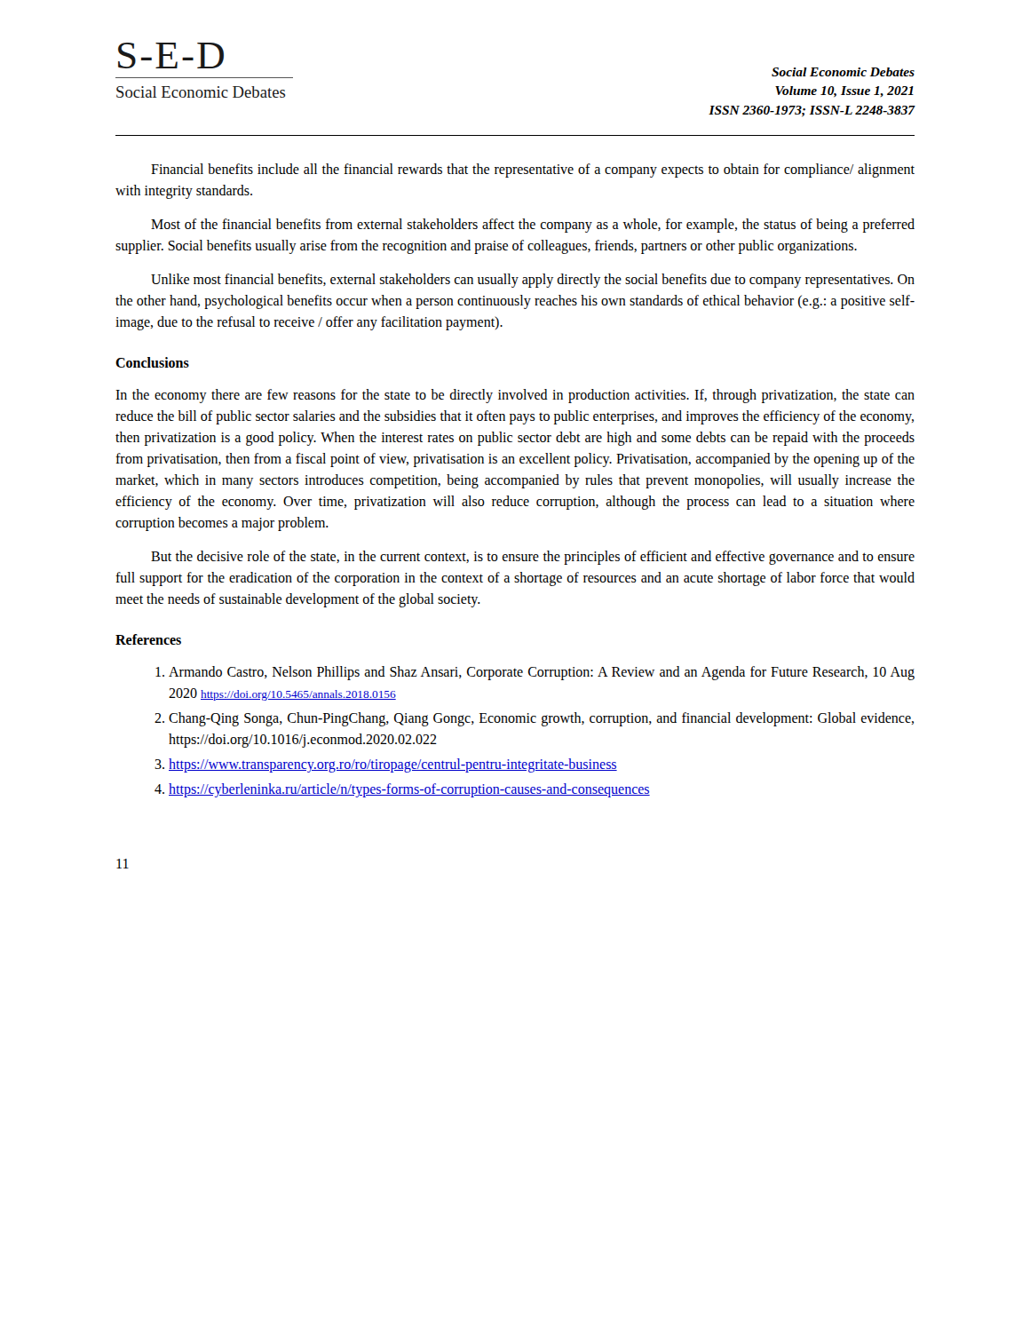S-E-D
Social Economic Debates
Social Economic Debates
Volume 10, Issue 1, 2021
ISSN 2360-1973; ISSN-L 2248-3837
Financial benefits include all the financial rewards that the representative of a company expects to obtain for compliance/ alignment with integrity standards.
Most of the financial benefits from external stakeholders affect the company as a whole, for example, the status of being a preferred supplier. Social benefits usually arise from the recognition and praise of colleagues, friends, partners or other public organizations.
Unlike most financial benefits, external stakeholders can usually apply directly the social benefits due to company representatives. On the other hand, psychological benefits occur when a person continuously reaches his own standards of ethical behavior (e.g.: a positive self-image, due to the refusal to receive / offer any facilitation payment).
Conclusions
In the economy there are few reasons for the state to be directly involved in production activities. If, through privatization, the state can reduce the bill of public sector salaries and the subsidies that it often pays to public enterprises, and improves the efficiency of the economy, then privatization is a good policy. When the interest rates on public sector debt are high and some debts can be repaid with the proceeds from privatisation, then from a fiscal point of view, privatisation is an excellent policy. Privatisation, accompanied by the opening up of the market, which in many sectors introduces competition, being accompanied by rules that prevent monopolies, will usually increase the efficiency of the economy. Over time, privatization will also reduce corruption, although the process can lead to a situation where corruption becomes a major problem.
But the decisive role of the state, in the current context, is to ensure the principles of efficient and effective governance and to ensure full support for the eradication of the corporation in the context of a shortage of resources and an acute shortage of labor force that would meet the needs of sustainable development of the global society.
References
Armando Castro, Nelson Phillips and Shaz Ansari, Corporate Corruption: A Review and an Agenda for Future Research, 10 Aug 2020 https://doi.org/10.5465/annals.2018.0156
Chang-Qing Songa, Chun-PingChang, Qiang Gongc, Economic growth, corruption, and financial development: Global evidence, https://doi.org/10.1016/j.econmod.2020.02.022
https://www.transparency.org.ro/ro/tiropage/centrul-pentru-integritate-business
https://cyberleninka.ru/article/n/types-forms-of-corruption-causes-and-consequences
11